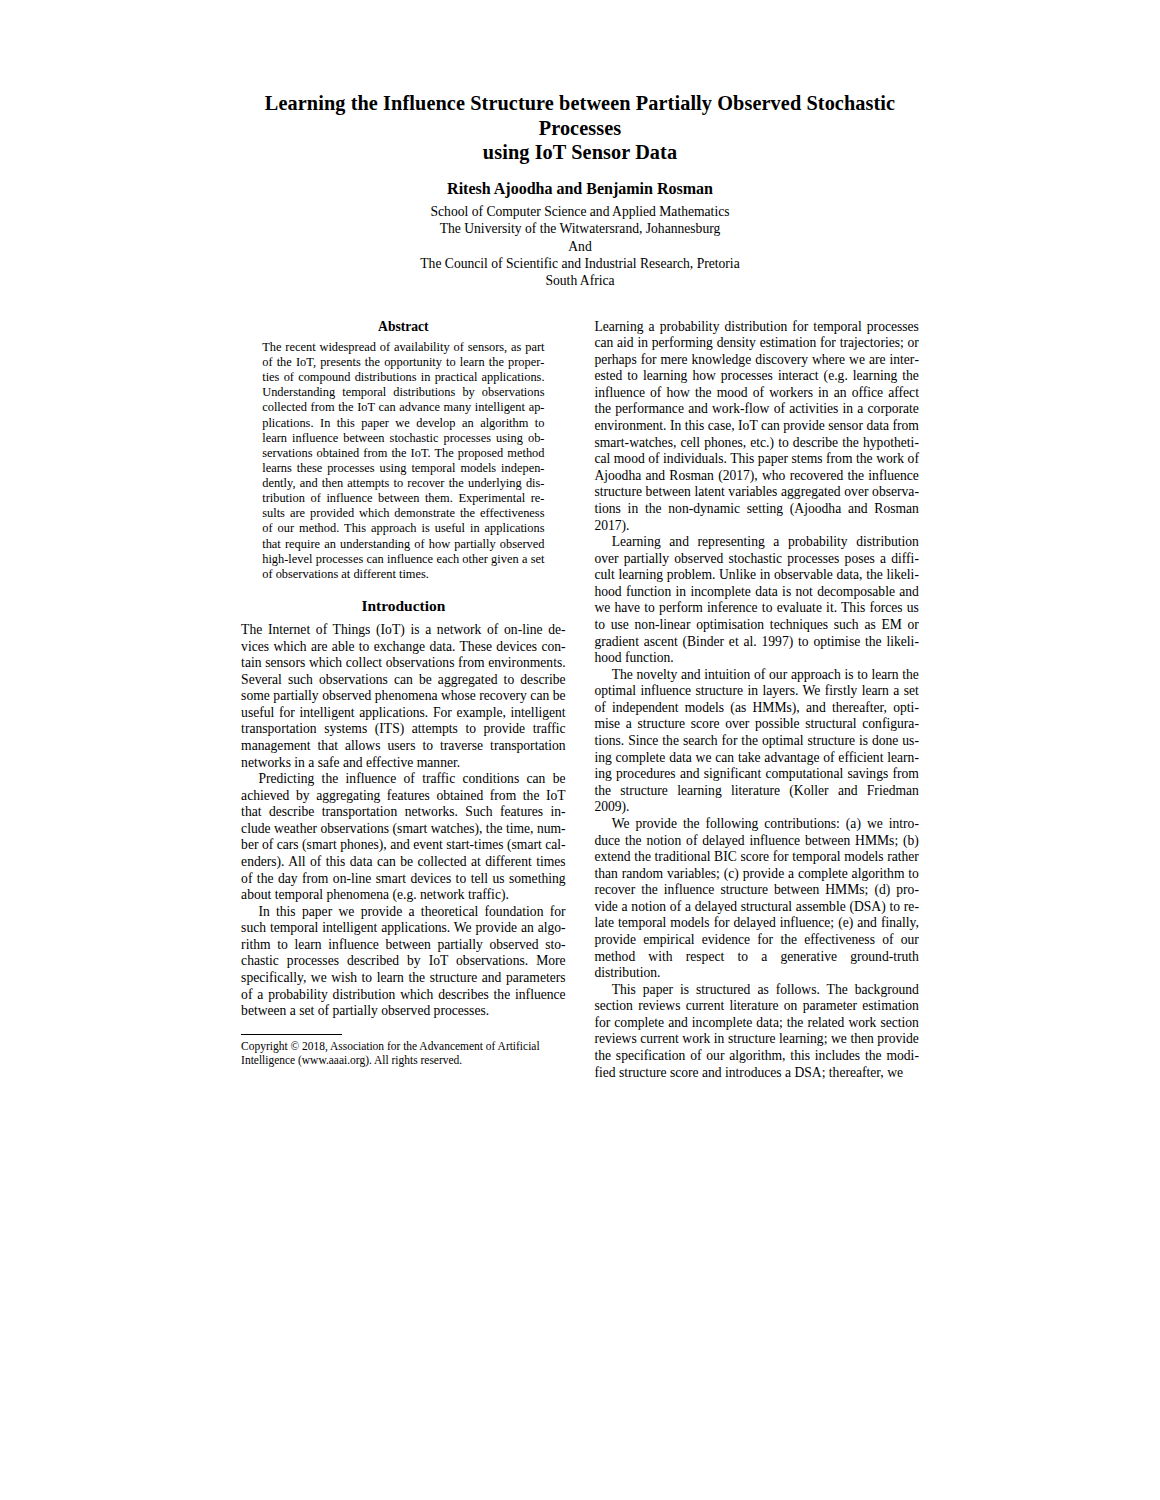Learning the Influence Structure between Partially Observed Stochastic Processes
using IoT Sensor Data
Ritesh Ajoodha and Benjamin Rosman
School of Computer Science and Applied Mathematics
The University of the Witwatersrand, Johannesburg
And
The Council of Scientific and Industrial Research, Pretoria
South Africa
Abstract
The recent widespread of availability of sensors, as part of the IoT, presents the opportunity to learn the properties of compound distributions in practical applications. Understanding temporal distributions by observations collected from the IoT can advance many intelligent applications. In this paper we develop an algorithm to learn influence between stochastic processes using observations obtained from the IoT. The proposed method learns these processes using temporal models independently, and then attempts to recover the underlying distribution of influence between them. Experimental results are provided which demonstrate the effectiveness of our method. This approach is useful in applications that require an understanding of how partially observed high-level processes can influence each other given a set of observations at different times.
Introduction
The Internet of Things (IoT) is a network of on-line devices which are able to exchange data. These devices contain sensors which collect observations from environments. Several such observations can be aggregated to describe some partially observed phenomena whose recovery can be useful for intelligent applications. For example, intelligent transportation systems (ITS) attempts to provide traffic management that allows users to traverse transportation networks in a safe and effective manner.
Predicting the influence of traffic conditions can be achieved by aggregating features obtained from the IoT that describe transportation networks. Such features include weather observations (smart watches), the time, number of cars (smart phones), and event start-times (smart calenders). All of this data can be collected at different times of the day from on-line smart devices to tell us something about temporal phenomena (e.g. network traffic).
In this paper we provide a theoretical foundation for such temporal intelligent applications. We provide an algorithm to learn influence between partially observed stochastic processes described by IoT observations. More specifically, we wish to learn the structure and parameters of a probability distribution which describes the influence between a set of partially observed processes.
Copyright © 2018, Association for the Advancement of Artificial Intelligence (www.aaai.org). All rights reserved.
Learning a probability distribution for temporal processes can aid in performing density estimation for trajectories; or perhaps for mere knowledge discovery where we are interested to learning how processes interact (e.g. learning the influence of how the mood of workers in an office affect the performance and work-flow of activities in a corporate environment. In this case, IoT can provide sensor data from smart-watches, cell phones, etc.) to describe the hypothetical mood of individuals. This paper stems from the work of Ajoodha and Rosman (2017), who recovered the influence structure between latent variables aggregated over observations in the non-dynamic setting (Ajoodha and Rosman 2017).
Learning and representing a probability distribution over partially observed stochastic processes poses a difficult learning problem. Unlike in observable data, the likelihood function in incomplete data is not decomposable and we have to perform inference to evaluate it. This forces us to use non-linear optimisation techniques such as EM or gradient ascent (Binder et al. 1997) to optimise the likelihood function.
The novelty and intuition of our approach is to learn the optimal influence structure in layers. We firstly learn a set of independent models (as HMMs), and thereafter, optimise a structure score over possible structural configurations. Since the search for the optimal structure is done using complete data we can take advantage of efficient learning procedures and significant computational savings from the structure learning literature (Koller and Friedman 2009).
We provide the following contributions: (a) we introduce the notion of delayed influence between HMMs; (b) extend the traditional BIC score for temporal models rather than random variables; (c) provide a complete algorithm to recover the influence structure between HMMs; (d) provide a notion of a delayed structural assemble (DSA) to relate temporal models for delayed influence; (e) and finally, provide empirical evidence for the effectiveness of our method with respect to a generative ground-truth distribution.
This paper is structured as follows. The background section reviews current literature on parameter estimation for complete and incomplete data; the related work section reviews current work in structure learning; we then provide the specification of our algorithm, this includes the modified structure score and introduces a DSA; thereafter, we